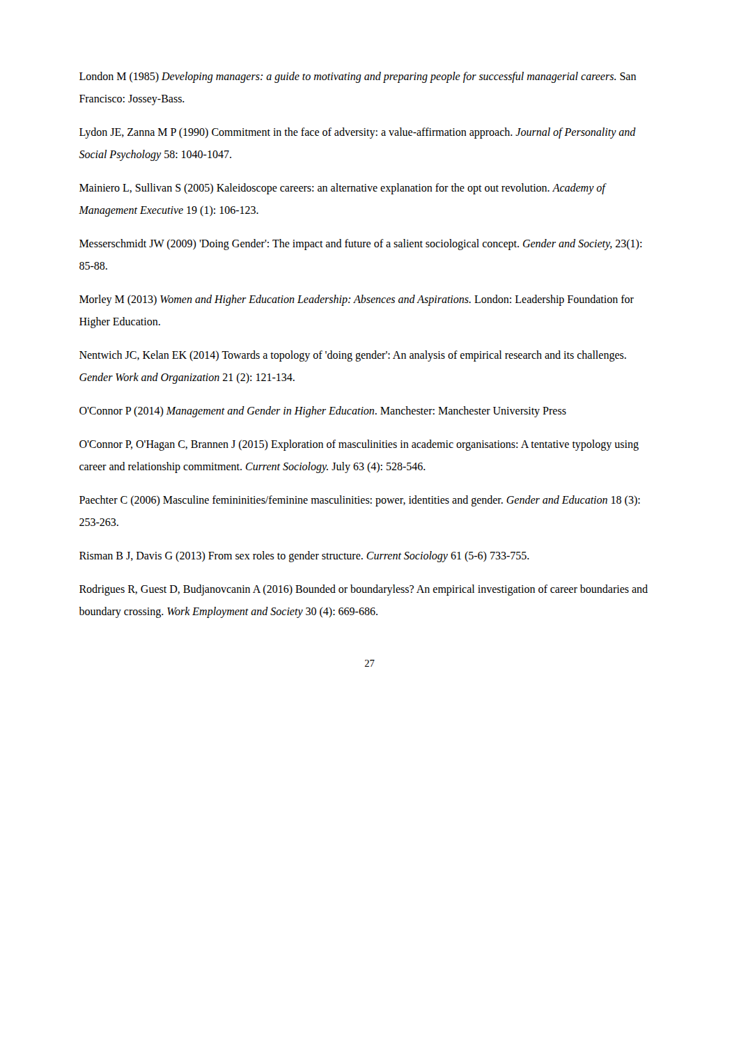London M (1985) Developing managers: a guide to motivating and preparing people for successful managerial careers. San Francisco: Jossey-Bass.
Lydon JE, Zanna M P (1990) Commitment in the face of adversity: a value-affirmation approach. Journal of Personality and Social Psychology 58: 1040-1047.
Mainiero L, Sullivan S (2005) Kaleidoscope careers: an alternative explanation for the opt out revolution. Academy of Management Executive 19 (1): 106-123.
Messerschmidt JW (2009) 'Doing Gender': The impact and future of a salient sociological concept. Gender and Society, 23(1): 85-88.
Morley M (2013) Women and Higher Education Leadership: Absences and Aspirations. London: Leadership Foundation for Higher Education.
Nentwich JC, Kelan EK (2014) Towards a topology of 'doing gender': An analysis of empirical research and its challenges. Gender Work and Organization 21 (2): 121-134.
O'Connor P (2014) Management and Gender in Higher Education. Manchester: Manchester University Press
O'Connor P, O'Hagan C, Brannen J (2015) Exploration of masculinities in academic organisations: A tentative typology using career and relationship commitment. Current Sociology. July 63 (4): 528-546.
Paechter C (2006) Masculine femininities/feminine masculinities: power, identities and gender. Gender and Education 18 (3): 253-263.
Risman B J, Davis G (2013) From sex roles to gender structure. Current Sociology 61 (5-6) 733-755.
Rodrigues R, Guest D, Budjanovcanin A (2016) Bounded or boundaryless? An empirical investigation of career boundaries and boundary crossing. Work Employment and Society 30 (4): 669-686.
27